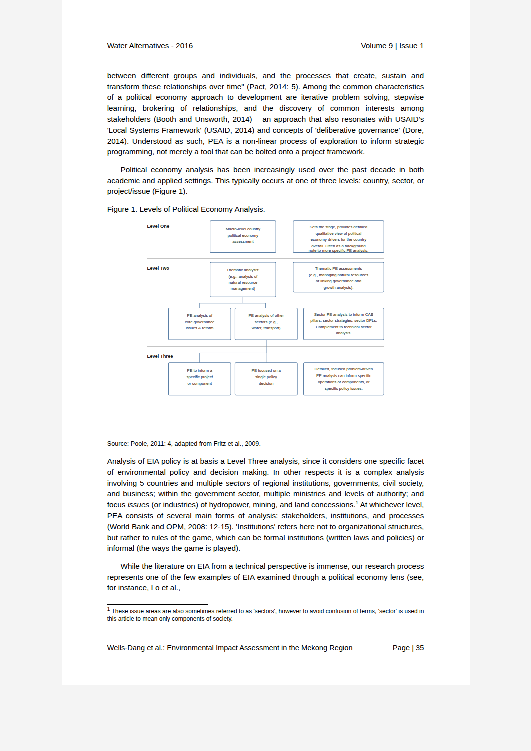Water Alternatives - 2016 Volume 9 | Issue 1
between different groups and individuals, and the processes that create, sustain and transform these relationships over time" (Pact, 2014: 5). Among the common characteristics of a political economy approach to development are iterative problem solving, stepwise learning, brokering of relationships, and the discovery of common interests among stakeholders (Booth and Unsworth, 2014) – an approach that also resonates with USAID’s 'Local Systems Framework' (USAID, 2014) and concepts of 'deliberative governance' (Dore, 2014). Understood as such, PEA is a non-linear process of exploration to inform strategic programming, not merely a tool that can be bolted onto a project framework.
Political economy analysis has been increasingly used over the past decade in both academic and applied settings. This typically occurs at one of three levels: country, sector, or project/issue (Figure 1).
Figure 1. Levels of Political Economy Analysis.
Level One Macro-level country political economy assessment Sets the stage, provides detailed qualitative view of political economy drivers for the country overall. Often as a background note to more specific PE analysis. Level Two Thematic analysis: (e.g., analysis of natural resource management) Thematic PE assessments (e.g., managing natural resources or linking governance and growth analysis). PE analysis of core governance issues & reform PE analysis of other sectors (e.g., water, transport) Sector PE analysis to inform CAS pillars, sector strategies, sector DPLs. Complement to technical sector analysis. Level Three PE to inform a specific project or component PE focused on a single policy decision Detailed, focused problem-driven PE analysis can inform specific operations or components, or specific policy issues.
Source: Poole, 2011: 4, adapted from Fritz et al., 2009.
Analysis of EIA policy is at basis a Level Three analysis, since it considers one specific facet of environmental policy and decision making. In other respects it is a complex analysis involving 5 countries and multiple sectors of regional institutions, governments, civil society, and business; within the government sector, multiple ministries and levels of authority; and focus issues (or industries) of hydropower, mining, and land concessions.1 At whichever level, PEA consists of several main forms of analysis: stakeholders, institutions, and processes (World Bank and OPM, 2008: 12-15). 'Institutions' refers here not to organizational structures, but rather to rules of the game, which can be formal institutions (written laws and policies) or informal (the ways the game is played).
While the literature on EIA from a technical perspective is immense, our research process represents one of the few examples of EIA examined through a political economy lens (see, for instance, Lo et al.,
1 These issue areas are also sometimes referred to as 'sectors', however to avoid confusion of terms, 'sector' is used in this article to mean only components of society.
Wells-Dang et al.: Environmental Impact Assessment in the Mekong Region Page | 35